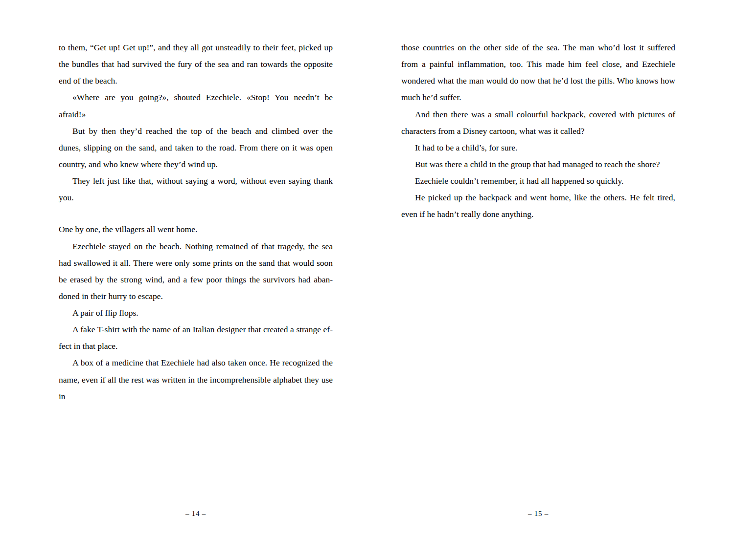to them, “Get up! Get up!”, and they all got unsteadily to their feet, picked up the bundles that had survived the fury of the sea and ran towards the opposite end of the beach.
«Where are you going?», shouted Ezechiele. «Stop! You needn’t be afraid!»
But by then they’d reached the top of the beach and climbed over the dunes, slipping on the sand, and taken to the road. From there on it was open country, and who knew where they’d wind up.
They left just like that, without saying a word, without even saying thank you.
One by one, the villagers all went home.
Ezechiele stayed on the beach. Nothing remained of that tragedy, the sea had swallowed it all. There were only some prints on the sand that would soon be erased by the strong wind, and a few poor things the survivors had abandoned in their hurry to escape.
A pair of flip flops.
A fake T-shirt with the name of an Italian designer that created a strange effect in that place.
A box of a medicine that Ezechiele had also taken once. He recognized the name, even if all the rest was written in the incomprehensible alphabet they use in
– 14 –
those countries on the other side of the sea. The man who’d lost it suffered from a painful inflammation, too. This made him feel close, and Ezechiele wondered what the man would do now that he’d lost the pills. Who knows how much he’d suffer.
And then there was a small colourful backpack, covered with pictures of characters from a Disney cartoon, what was it called?
It had to be a child’s, for sure.
But was there a child in the group that had managed to reach the shore?
Ezechiele couldn’t remember, it had all happened so quickly.
He picked up the backpack and went home, like the others. He felt tired, even if he hadn’t really done anything.
– 15 –